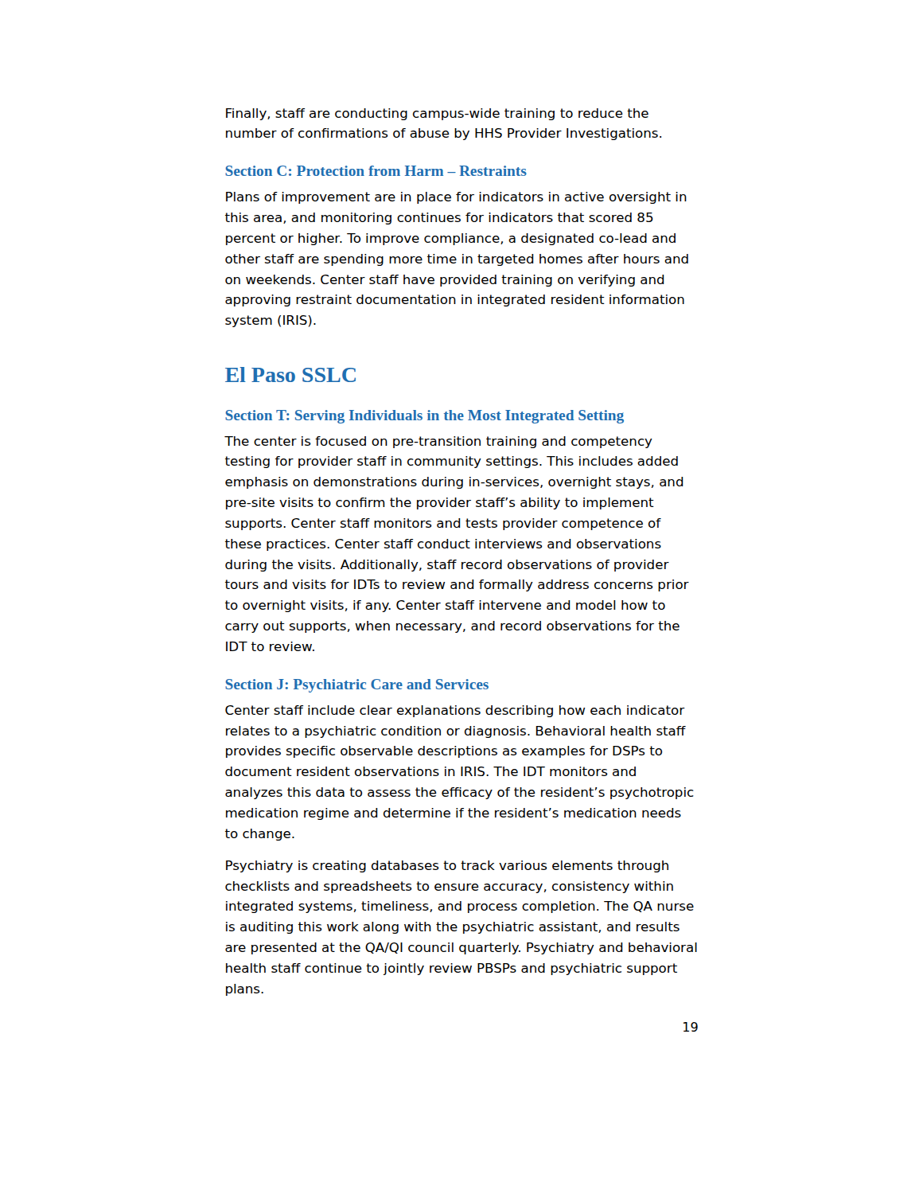Finally, staff are conducting campus-wide training to reduce the number of confirmations of abuse by HHS Provider Investigations.
Section C: Protection from Harm – Restraints
Plans of improvement are in place for indicators in active oversight in this area, and monitoring continues for indicators that scored 85 percent or higher. To improve compliance, a designated co-lead and other staff are spending more time in targeted homes after hours and on weekends. Center staff have provided training on verifying and approving restraint documentation in integrated resident information system (IRIS).
El Paso SSLC
Section T: Serving Individuals in the Most Integrated Setting
The center is focused on pre-transition training and competency testing for provider staff in community settings. This includes added emphasis on demonstrations during in-services, overnight stays, and pre-site visits to confirm the provider staff’s ability to implement supports. Center staff monitors and tests provider competence of these practices. Center staff conduct interviews and observations during the visits. Additionally, staff record observations of provider tours and visits for IDTs to review and formally address concerns prior to overnight visits, if any. Center staff intervene and model how to carry out supports, when necessary, and record observations for the IDT to review.
Section J: Psychiatric Care and Services
Center staff include clear explanations describing how each indicator relates to a psychiatric condition or diagnosis. Behavioral health staff provides specific observable descriptions as examples for DSPs to document resident observations in IRIS. The IDT monitors and analyzes this data to assess the efficacy of the resident’s psychotropic medication regime and determine if the resident’s medication needs to change.
Psychiatry is creating databases to track various elements through checklists and spreadsheets to ensure accuracy, consistency within integrated systems, timeliness, and process completion. The QA nurse is auditing this work along with the psychiatric assistant, and results are presented at the QA/QI council quarterly. Psychiatry and behavioral health staff continue to jointly review PBSPs and psychiatric support plans.
19